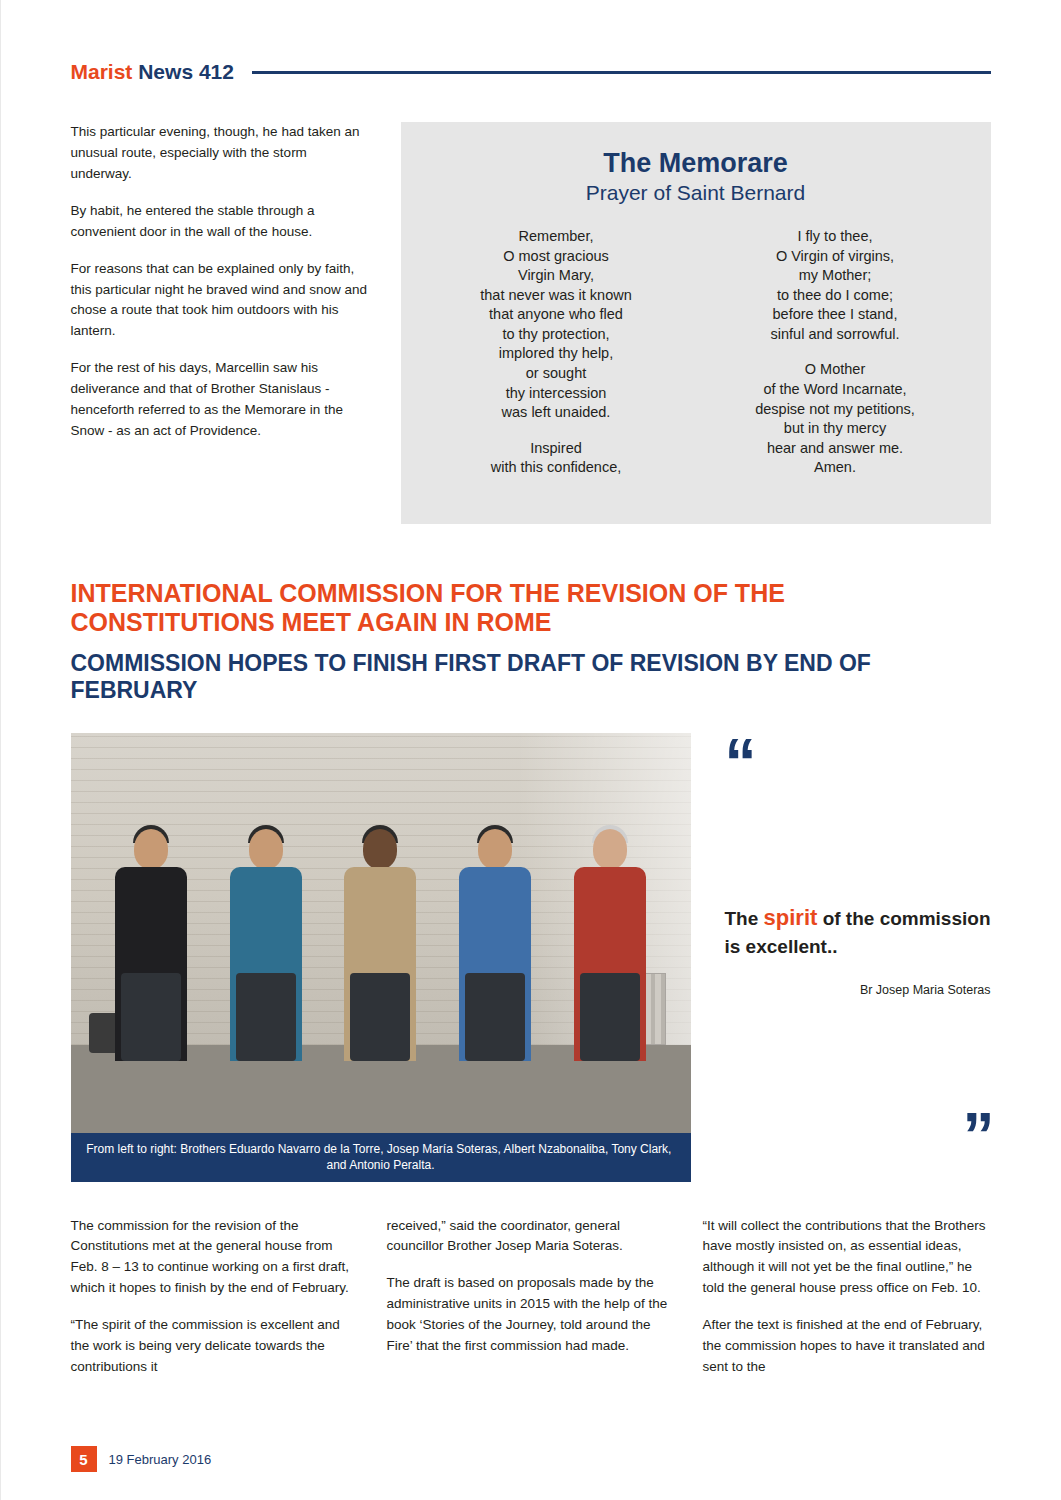Marist News 412
This particular evening, though, he had taken an unusual route, especially with the storm underway.
By habit, he entered the stable through a convenient door in the wall of the house.
For reasons that can be explained only by faith, this particular night he braved wind and snow and chose a route that took him outdoors with his lantern.
For the rest of his days, Marcellin saw his deliverance and that of Brother Stanislaus - henceforth referred to as the Memorare in the Snow - as an act of Providence.
The Memorare
Prayer of Saint Bernard
Remember,
O most gracious
Virgin Mary,
that never was it known
that anyone who fled
to thy protection,
implored thy help,
or sought
thy intercession
was left unaided.
Inspired
with this confidence,
I fly to thee,
O Virgin of virgins,
my Mother;
to thee do I come;
before thee I stand,
sinful and sorrowful.
O Mother
of the Word Incarnate,
despise not my petitions,
but in thy mercy
hear and answer me.
Amen.
International Commission for the Revision of the Constitutions meet Again in Rome
Commission hopes to finish first draft of revision by end of February
From left to right: Brothers Eduardo Navarro de la Torre, Josep María Soteras, Albert Nzabonaliba, Tony Clark, and Antonio Peralta.
“
The spirit of the commission is excellent..
Br Josep Maria Soteras
”
The commission for the revision of the Constitutions met at the general house from Feb. 8 – 13 to continue working on a first draft, which it hopes to finish by the end of February.
“The spirit of the commission is excellent and the work is being very delicate towards the contributions it
received,” said the coordinator, general councillor Brother Josep Maria Soteras.
The draft is based on proposals made by the administrative units in 2015 with the help of the book ‘Stories of the Journey, told around the Fire’ that the first commission had made.
“It will collect the contributions that the Brothers have mostly insisted on, as essential ideas, although it will not yet be the final outline,” he told the general house press office on Feb. 10.
After the text is finished at the end of February, the commission hopes to have it translated and sent to the
5
19 February 2016